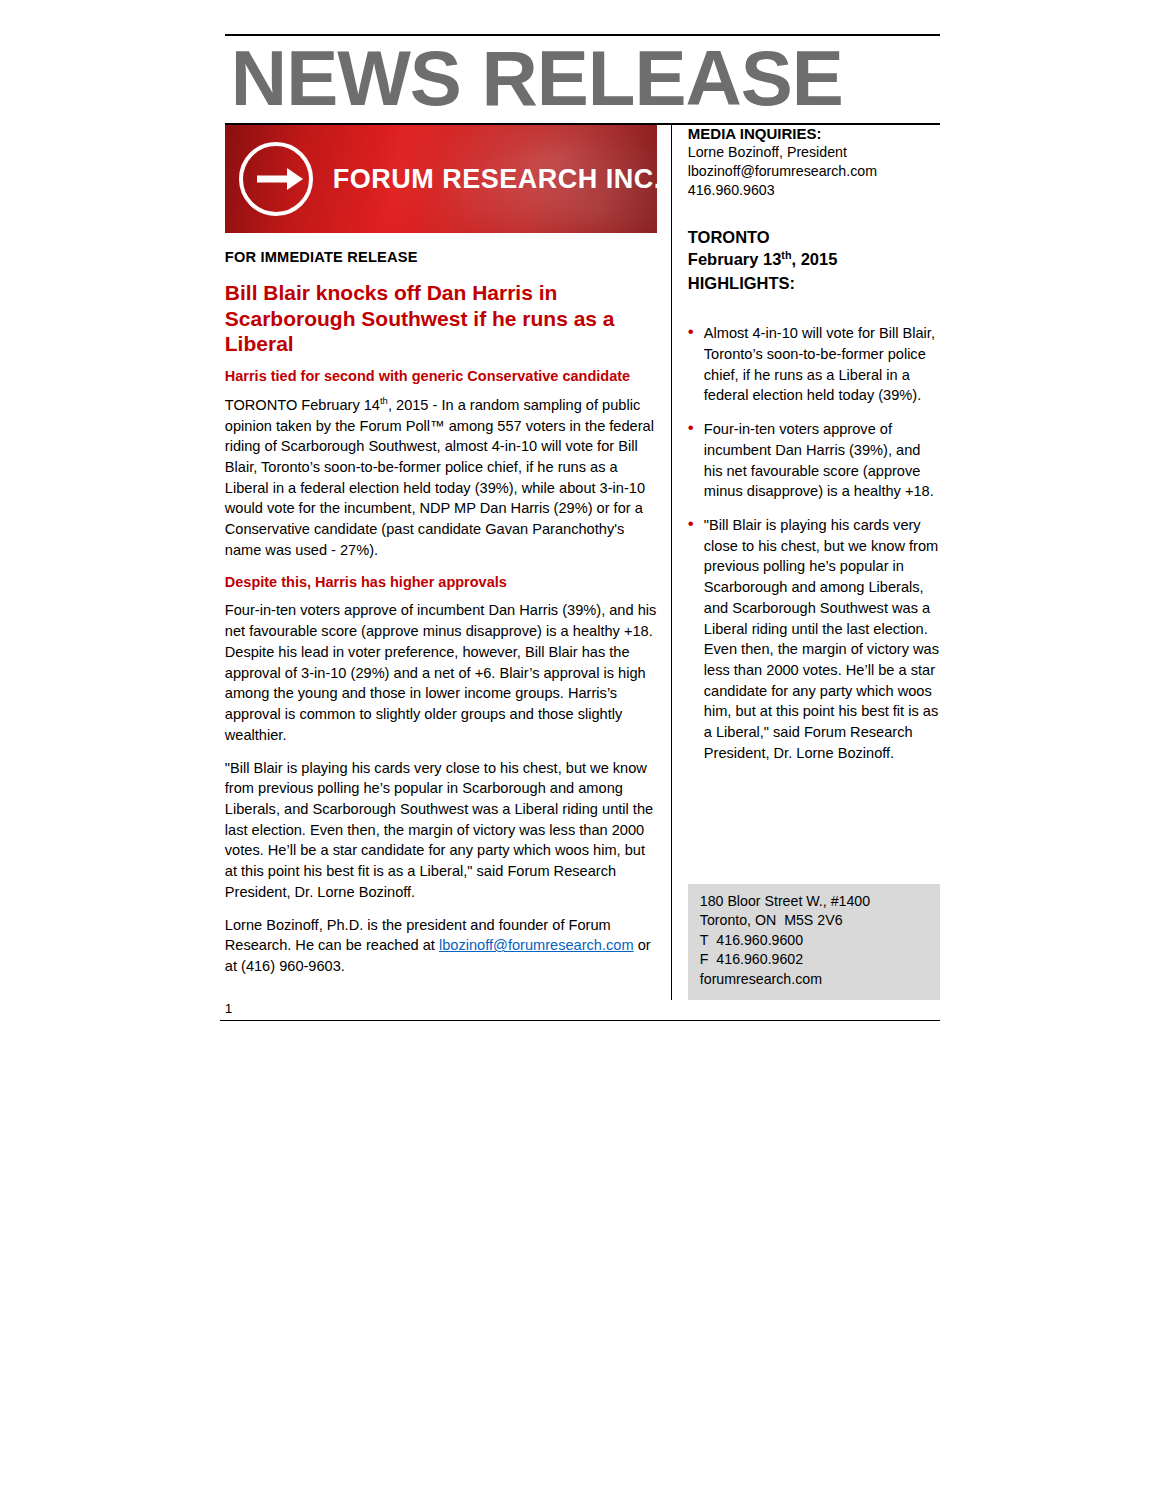NEWS RELEASE
FORUM RESEARCH INC.
FOR IMMEDIATE RELEASE
Bill Blair knocks off Dan Harris in Scarborough Southwest if he runs as a Liberal
Harris tied for second with generic Conservative candidate
TORONTO February 14th, 2015 - In a random sampling of public opinion taken by the Forum Poll™ among 557 voters in the federal riding of Scarborough Southwest, almost 4-in-10 will vote for Bill Blair, Toronto’s soon-to-be-former police chief, if he runs as a Liberal in a federal election held today (39%), while about 3-in-10 would vote for the incumbent, NDP MP Dan Harris (29%) or for a Conservative candidate (past candidate Gavan Paranchothy's name was used - 27%).
Despite this, Harris has higher approvals
Four-in-ten voters approve of incumbent Dan Harris (39%), and his net favourable score (approve minus disapprove) is a healthy +18. Despite his lead in voter preference, however, Bill Blair has the approval of 3-in-10 (29%) and a net of +6. Blair’s approval is high among the young and those in lower income groups. Harris’s approval is common to slightly older groups and those slightly wealthier.
"Bill Blair is playing his cards very close to his chest, but we know from previous polling he’s popular in Scarborough and among Liberals, and Scarborough Southwest was a Liberal riding until the last election. Even then, the margin of victory was less than 2000 votes. He’ll be a star candidate for any party which woos him, but at this point his best fit is as a Liberal," said Forum Research President, Dr. Lorne Bozinoff.
Lorne Bozinoff, Ph.D. is the president and founder of Forum Research. He can be reached at lbozinoff@forumresearch.com or at (416) 960-9603.
MEDIA INQUIRIES:
Lorne Bozinoff, President
lbozinoff@forumresearch.com
416.960.9603
TORONTO
February 13th, 2015
HIGHLIGHTS:
Almost 4-in-10 will vote for Bill Blair, Toronto’s soon-to-be-former police chief, if he runs as a Liberal in a federal election held today (39%).
Four-in-ten voters approve of incumbent Dan Harris (39%), and his net favourable score (approve minus disapprove) is a healthy +18.
"Bill Blair is playing his cards very close to his chest, but we know from previous polling he’s popular in Scarborough and among Liberals, and Scarborough Southwest was a Liberal riding until the last election. Even then, the margin of victory was less than 2000 votes. He’ll be a star candidate for any party which woos him, but at this point his best fit is as a Liberal," said Forum Research President, Dr. Lorne Bozinoff.
180 Bloor Street W., #1400
Toronto, ON M5S 2V6
T 416.960.9600
F 416.960.9602
forumresearch.com
1